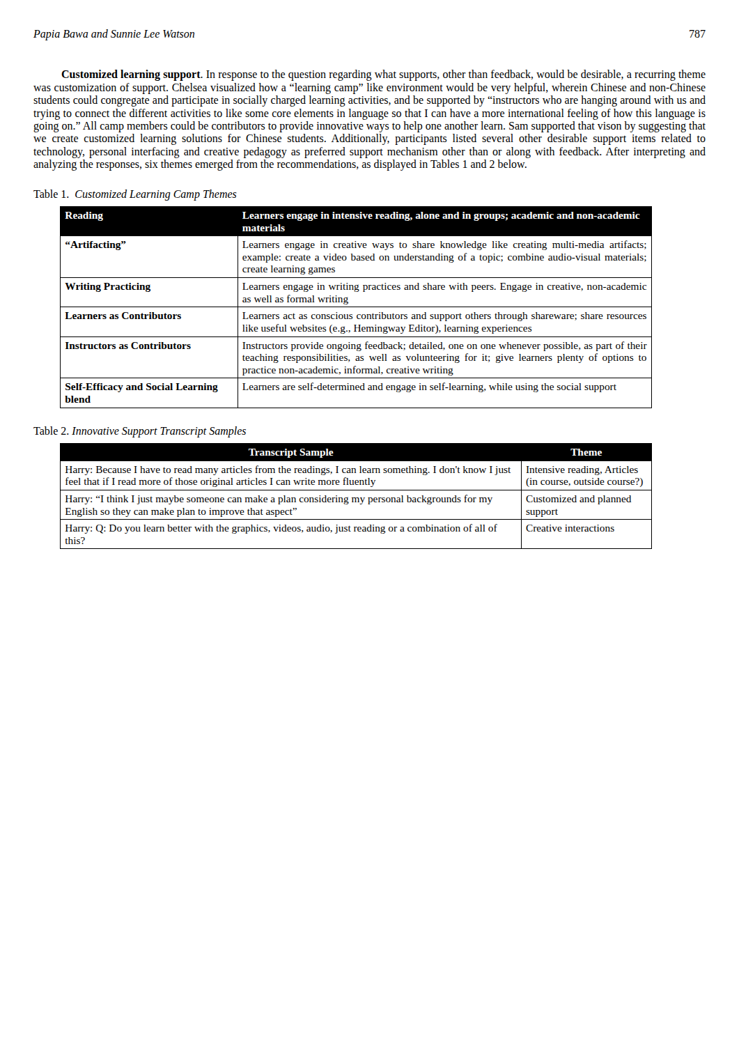Papia Bawa and Sunnie Lee Watson 787
Customized learning support. In response to the question regarding what supports, other than feedback, would be desirable, a recurring theme was customization of support. Chelsea visualized how a “learning camp” like environment would be very helpful, wherein Chinese and non-Chinese students could congregate and participate in socially charged learning activities, and be supported by “instructors who are hanging around with us and trying to connect the different activities to like some core elements in language so that I can have a more international feeling of how this language is going on.” All camp members could be contributors to provide innovative ways to help one another learn. Sam supported that vison by suggesting that we create customized learning solutions for Chinese students. Additionally, participants listed several other desirable support items related to technology, personal interfacing and creative pedagogy as preferred support mechanism other than or along with feedback. After interpreting and analyzing the responses, six themes emerged from the recommendations, as displayed in Tables 1 and 2 below.
Table 1. Customized Learning Camp Themes
| Reading | Learners engage in intensive reading, alone and in groups; academic and non-academic materials |
| --- | --- |
| “Artifacting” | Learners engage in creative ways to share knowledge like creating multi-media artifacts; example: create a video based on understanding of a topic; combine audio-visual materials; create learning games |
| Writing Practicing | Learners engage in writing practices and share with peers. Engage in creative, non-academic as well as formal writing |
| Learners as Contributors | Learners act as conscious contributors and support others through shareware; share resources like useful websites (e.g., Hemingway Editor), learning experiences |
| Instructors as Contributors | Instructors provide ongoing feedback; detailed, one on one whenever possible, as part of their teaching responsibilities, as well as volunteering for it; give learners plenty of options to practice non-academic, informal, creative writing |
| Self-Efficacy and Social Learning blend | Learners are self-determined and engage in self-learning, while using the social support |
Table 2. Innovative Support Transcript Samples
| Transcript Sample | Theme |
| --- | --- |
| Harry: Because I have to read many articles from the readings, I can learn something. I don't know I just feel that if I read more of those original articles I can write more fluently | Intensive reading, Articles (in course, outside course?) |
| Harry: “I think I just maybe someone can make a plan considering my personal backgrounds for my English so they can make plan to improve that aspect” | Customized and planned support |
| Harry: Q: Do you learn better with the graphics, videos, audio, just reading or a combination of all of this? | Creative interactions |